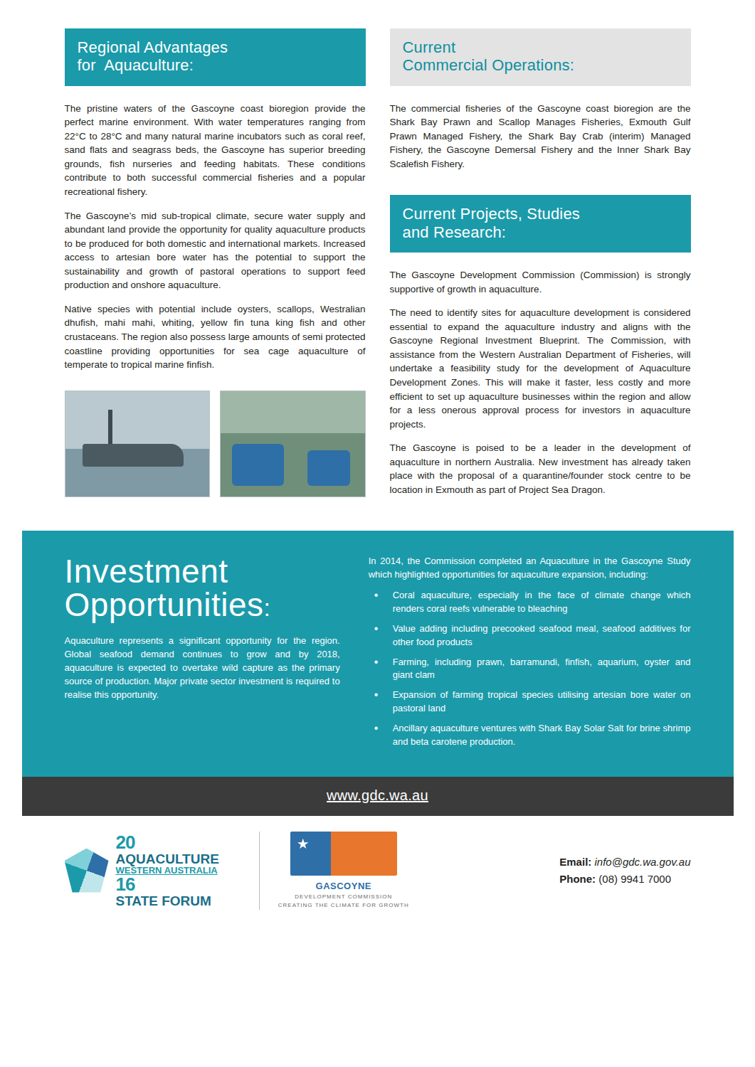Regional Advantages for Aquaculture:
The pristine waters of the Gascoyne coast bioregion provide the perfect marine environment. With water temperatures ranging from 22°C to 28°C and many natural marine incubators such as coral reef, sand flats and seagrass beds, the Gascoyne has superior breeding grounds, fish nurseries and feeding habitats. These conditions contribute to both successful commercial fisheries and a popular recreational fishery.
The Gascoyne’s mid sub-tropical climate, secure water supply and abundant land provide the opportunity for quality aquaculture products to be produced for both domestic and international markets. Increased access to artesian bore water has the potential to support the sustainability and growth of pastoral operations to support feed production and onshore aquaculture.
Native species with potential include oysters, scallops, Westralian dhufish, mahi mahi, whiting, yellow fin tuna king fish and other crustaceans. The region also possess large amounts of semi protected coastline providing opportunities for sea cage aquaculture of temperate to tropical marine finfish.
Current Commercial Operations:
The commercial fisheries of the Gascoyne coast bioregion are the Shark Bay Prawn and Scallop Manages Fisheries, Exmouth Gulf Prawn Managed Fishery, the Shark Bay Crab (interim) Managed Fishery, the Gascoyne Demersal Fishery and the Inner Shark Bay Scalefish Fishery.
Current Projects, Studies and Research:
The Gascoyne Development Commission (Commission) is strongly supportive of growth in aquaculture.
The need to identify sites for aquaculture development is considered essential to expand the aquaculture industry and aligns with the Gascoyne Regional Investment Blueprint. The Commission, with assistance from the Western Australian Department of Fisheries, will undertake a feasibility study for the development of Aquaculture Development Zones. This will make it faster, less costly and more efficient to set up aquaculture businesses within the region and allow for a less onerous approval process for investors in aquaculture projects.
The Gascoyne is poised to be a leader in the development of aquaculture in northern Australia. New investment has already taken place with the proposal of a quarantine/founder stock centre to be location in Exmouth as part of Project Sea Dragon.
InvestmentOpportunities:
Aquaculture represents a significant opportunity for the region. Global seafood demand continues to grow and by 2018, aquaculture is expected to overtake wild capture as the primary source of production. Major private sector investment is required to realise this opportunity.
In 2014, the Commission completed an Aquaculture in the Gascoyne Study which highlighted opportunities for aquaculture expansion, including:
Coral aquaculture, especially in the face of climate change which renders coral reefs vulnerable to bleaching
Value adding including precooked seafood meal, seafood additives for other food products
Farming, including prawn, barramundi, finfish, aquarium, oyster and giant clam
Expansion of farming tropical species utilising artesian bore water on pastoral land
Ancillary aquaculture ventures with Shark Bay Solar Salt for brine shrimp and beta carotene production.
www.gdc.wa.au
20 AQUACULTURE WESTERN AUSTRALIA 16 STATE FORUM
GASCOYNE
DEVELOPMENT COMMISSION
CREATING THE CLIMATE FOR GROWTH
Email: info@gdc.wa.gov.au
Phone: (08) 9941 7000